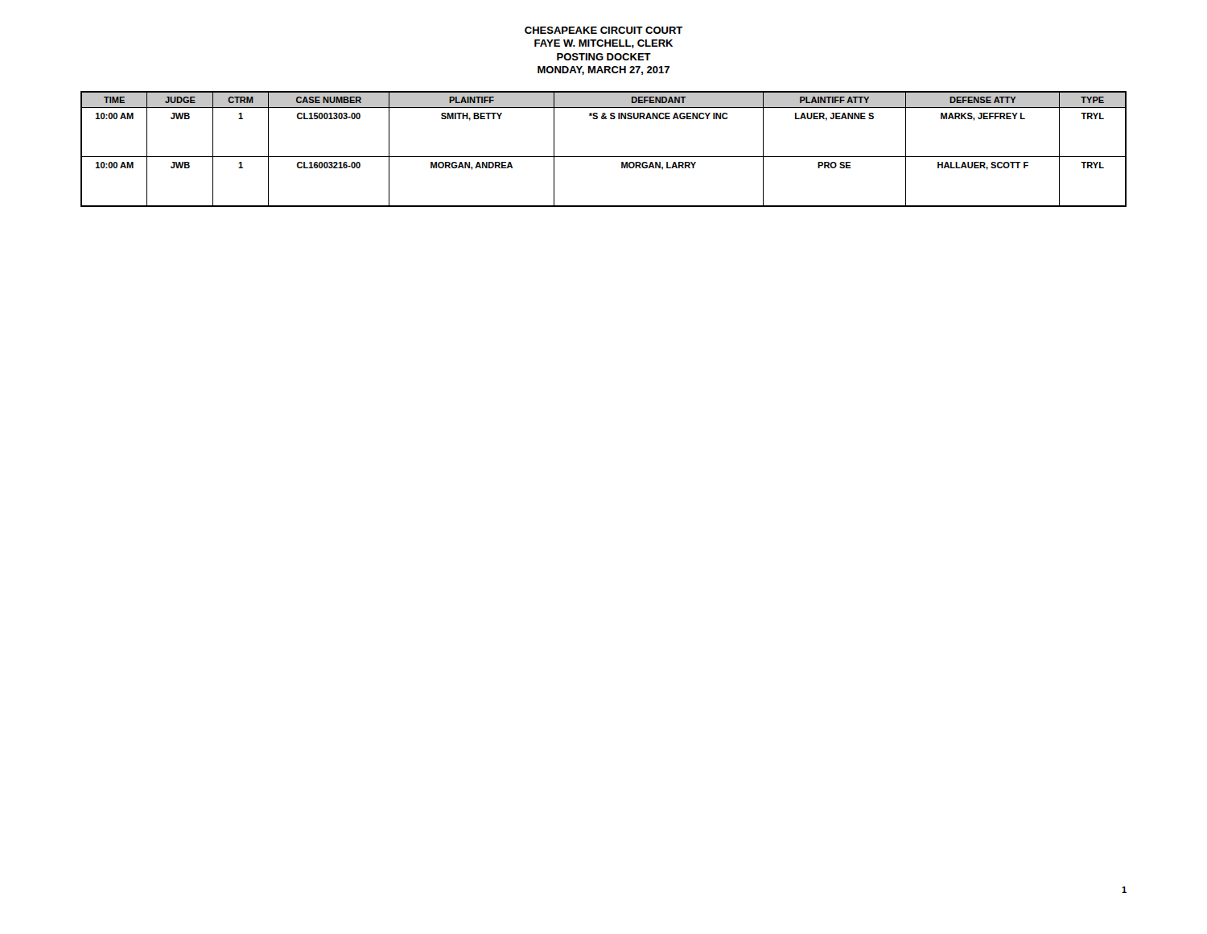CHESAPEAKE CIRCUIT COURT
FAYE W. MITCHELL, CLERK
POSTING DOCKET
MONDAY, MARCH 27, 2017
| TIME | JUDGE | CTRM | CASE NUMBER | PLAINTIFF | DEFENDANT | PLAINTIFF ATTY | DEFENSE ATTY | TYPE |
| --- | --- | --- | --- | --- | --- | --- | --- | --- |
| 10:00 AM | JWB | 1 | CL15001303-00 | SMITH, BETTY | *S & S INSURANCE AGENCY INC | LAUER, JEANNE S | MARKS, JEFFREY L | TRYL |
| 10:00 AM | JWB | 1 | CL16003216-00 | MORGAN, ANDREA | MORGAN, LARRY | PRO SE | HALLAUER, SCOTT F | TRYL |
1